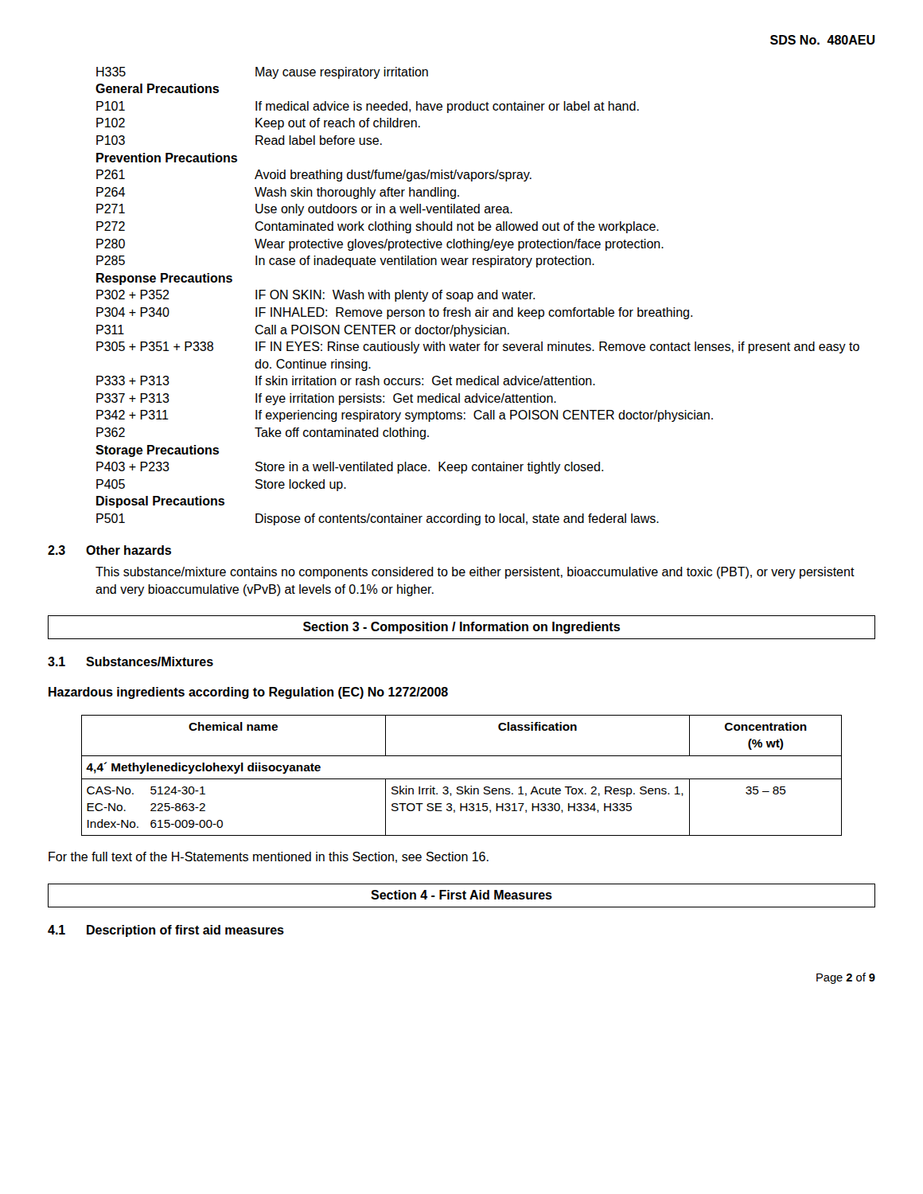SDS No. 480AEU
H335
May cause respiratory irritation
General Precautions
P101
If medical advice is needed, have product container or label at hand.
P102
Keep out of reach of children.
P103
Read label before use.
Prevention Precautions
P261
Avoid breathing dust/fume/gas/mist/vapors/spray.
P264
Wash skin thoroughly after handling.
P271
Use only outdoors or in a well-ventilated area.
P272
Contaminated work clothing should not be allowed out of the workplace.
P280
Wear protective gloves/protective clothing/eye protection/face protection.
P285
In case of inadequate ventilation wear respiratory protection.
Response Precautions
P302 + P352
IF ON SKIN: Wash with plenty of soap and water.
P304 + P340
IF INHALED: Remove person to fresh air and keep comfortable for breathing.
P311
Call a POISON CENTER or doctor/physician.
P305 + P351 + P338
IF IN EYES: Rinse cautiously with water for several minutes. Remove contact lenses, if present and easy to do. Continue rinsing.
P333 + P313
If skin irritation or rash occurs: Get medical advice/attention.
P337 + P313
If eye irritation persists: Get medical advice/attention.
P342 + P311
If experiencing respiratory symptoms: Call a POISON CENTER doctor/physician.
P362
Take off contaminated clothing.
Storage Precautions
P403 + P233
Store in a well-ventilated place. Keep container tightly closed.
P405
Store locked up.
Disposal Precautions
P501
Dispose of contents/container according to local, state and federal laws.
2.3 Other hazards
This substance/mixture contains no components considered to be either persistent, bioaccumulative and toxic (PBT), or very persistent and very bioaccumulative (vPvB) at levels of 0.1% or higher.
Section 3 - Composition / Information on Ingredients
3.1 Substances/Mixtures
Hazardous ingredients according to Regulation (EC) No 1272/2008
| Chemical name | Classification | Concentration (% wt) |
| --- | --- | --- |
| 4,4´ Methylenedicyclohexyl diisocyanate |
| CAS-No. 5124-30-1 EC-No. 225-863-2 Index-No. 615-009-00-0 | Skin Irrit. 3, Skin Sens. 1, Acute Tox. 2, Resp. Sens. 1, STOT SE 3, H315, H317, H330, H334, H335 | 35 – 85 |
For the full text of the H-Statements mentioned in this Section, see Section 16.
Section 4 - First Aid Measures
4.1 Description of first aid measures
Page 2 of 9